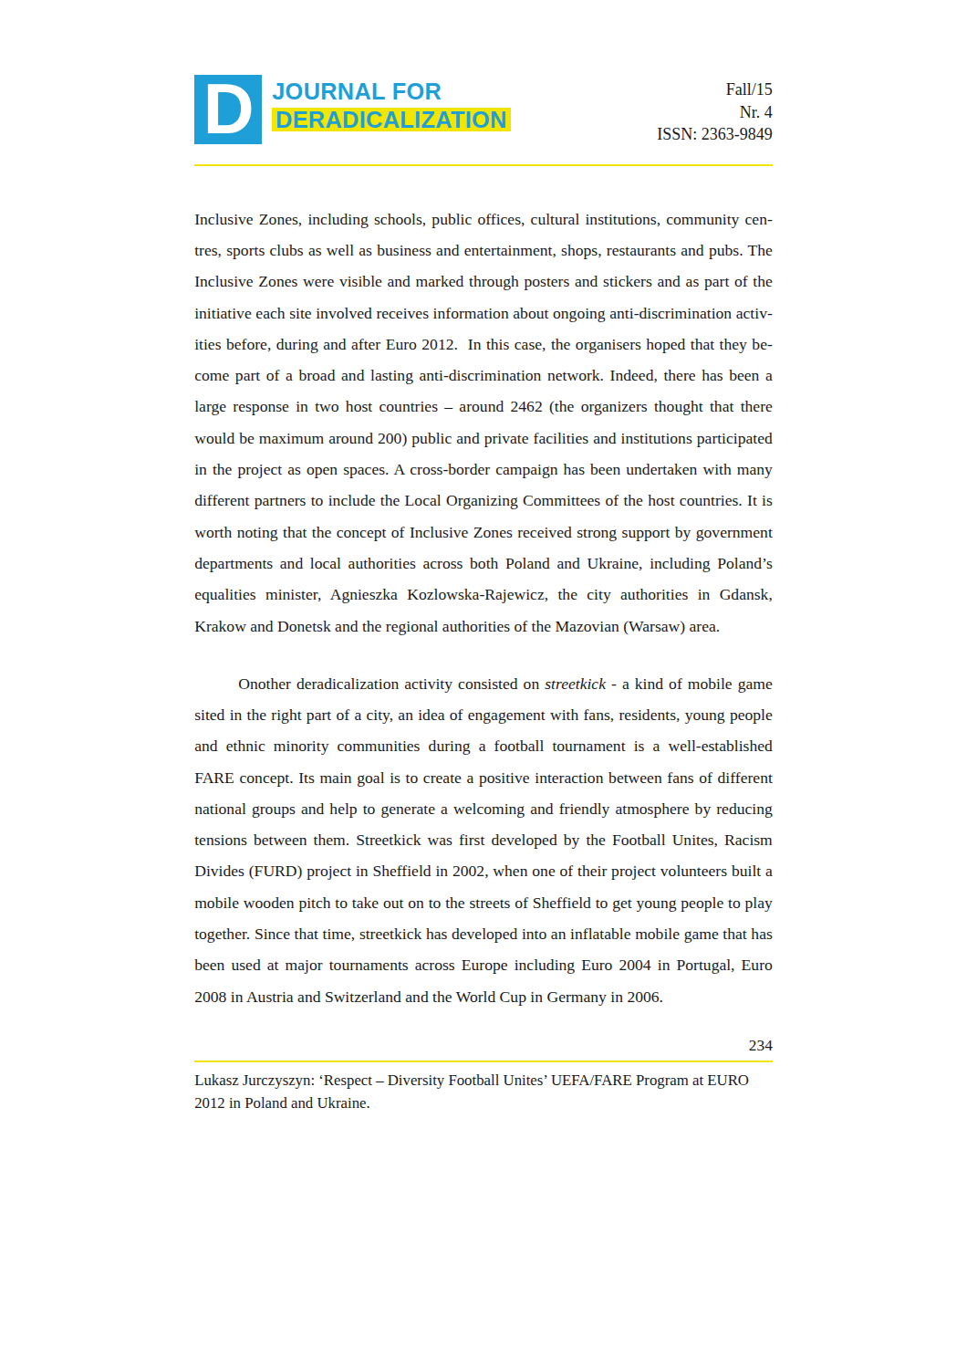D
Journal for
Deradicalization
Fall/15
Nr. 4
ISSN: 2363-9849
Inclusive Zones, including schools, public offices, cultural institutions, community centres, sports clubs as well as business and entertainment, shops, restaurants and pubs. The Inclusive Zones were visible and marked through posters and stickers and as part of the initiative each site involved receives information about ongoing anti-discrimination activities before, during and after Euro 2012. In this case, the organisers hoped that they become part of a broad and lasting anti-discrimination network. Indeed, there has been a large response in two host countries – around 2462 (the organizers thought that there would be maximum around 200) public and private facilities and institutions participated in the project as open spaces. A cross-border campaign has been undertaken with many different partners to include the Local Organizing Committees of the host countries. It is worth noting that the concept of Inclusive Zones received strong support by government departments and local authorities across both Poland and Ukraine, including Poland’s equalities minister, Agnieszka Kozlowska-Rajewicz, the city authorities in Gdansk, Krakow and Donetsk and the regional authorities of the Mazovian (Warsaw) area.
Onother deradicalization activity consisted on streetkick - a kind of mobile game sited in the right part of a city, an idea of engagement with fans, residents, young people and ethnic minority communities during a football tournament is a well-established FARE concept. Its main goal is to create a positive interaction between fans of different national groups and help to generate a welcoming and friendly atmosphere by reducing tensions between them. Streetkick was first developed by the Football Unites, Racism Divides (FURD) project in Sheffield in 2002, when one of their project volunteers built a mobile wooden pitch to take out on to the streets of Sheffield to get young people to play together. Since that time, streetkick has developed into an inflatable mobile game that has been used at major tournaments across Europe including Euro 2004 in Portugal, Euro 2008 in Austria and Switzerland and the World Cup in Germany in 2006.
234
Lukasz Jurczyszyn: ‘Respect – Diversity Football Unites’ UEFA/FARE Program at EURO 2012 in Poland and Ukraine.